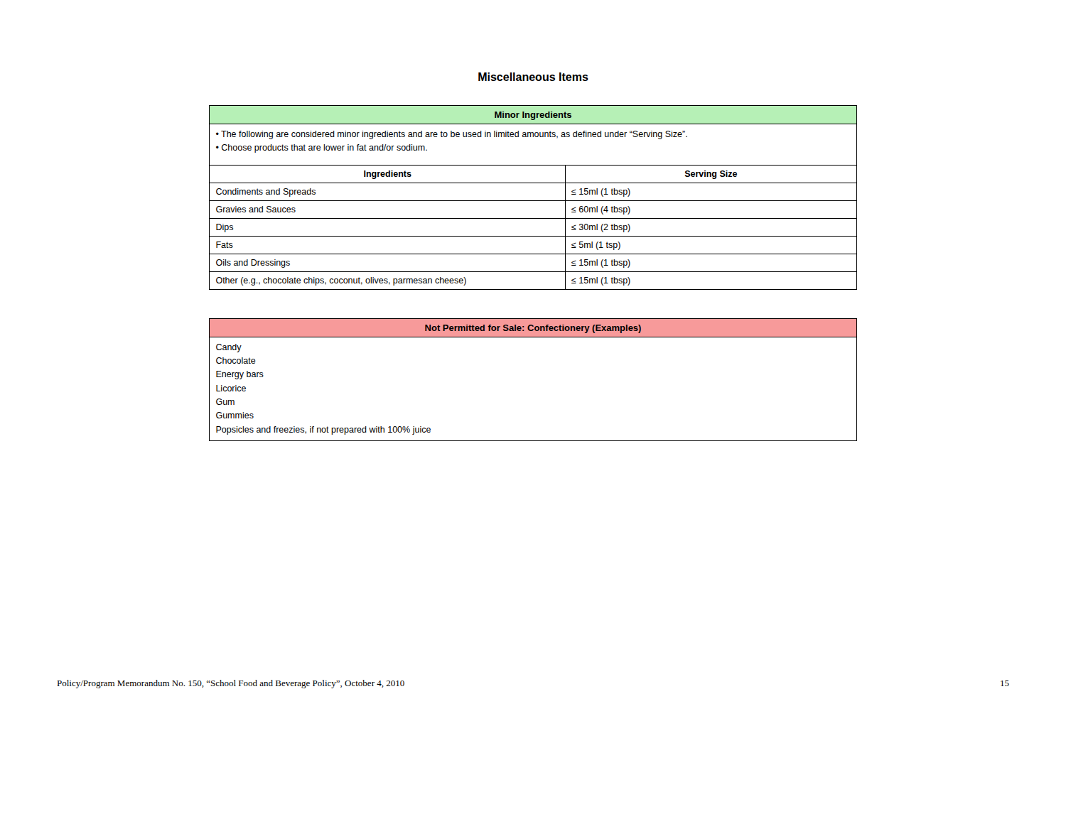Miscellaneous Items
| Minor Ingredients |
| • The following are considered minor ingredients and are to be used in limited amounts, as defined under “Serving Size”. • Choose products that are lower in fat and/or sodium. |
| Ingredients | Serving Size |
| Condiments and Spreads | ≤ 15ml (1 tbsp) |
| Gravies and Sauces | ≤ 60ml (4 tbsp) |
| Dips | ≤ 30ml (2 tbsp) |
| Fats | ≤ 5ml (1 tsp) |
| Oils and Dressings | ≤ 15ml (1 tbsp) |
| Other (e.g., chocolate chips, coconut, olives, parmesan cheese) | ≤ 15ml (1 tbsp) |
| Not Permitted for Sale: Confectionery (Examples) |
| Candy Chocolate Energy bars Licorice Gum Gummies Popsicles and freezies, if not prepared with 100% juice |
Policy/Program Memorandum No. 150, “School Food and Beverage Policy”, October 4, 2010 15